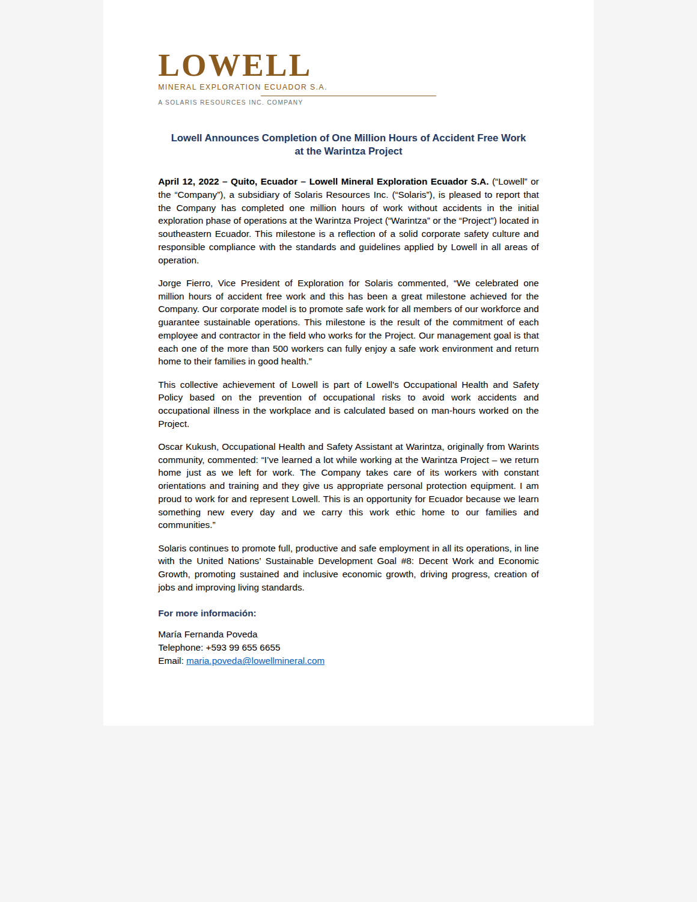LOWELL
MINERAL EXPLORATION ECUADOR S.A.
A SOLARIS RESOURCES INC. COMPANY
Lowell Announces Completion of One Million Hours of Accident Free Work
at the Warintza Project
April 12, 2022 – Quito, Ecuador – Lowell Mineral Exploration Ecuador S.A. (“Lowell” or the “Company”), a subsidiary of Solaris Resources Inc. (“Solaris”), is pleased to report that the Company has completed one million hours of work without accidents in the initial exploration phase of operations at the Warintza Project (“Warintza” or the “Project”) located in southeastern Ecuador. This milestone is a reflection of a solid corporate safety culture and responsible compliance with the standards and guidelines applied by Lowell in all areas of operation.
Jorge Fierro, Vice President of Exploration for Solaris commented, “We celebrated one million hours of accident free work and this has been a great milestone achieved for the Company. Our corporate model is to promote safe work for all members of our workforce and guarantee sustainable operations. This milestone is the result of the commitment of each employee and contractor in the field who works for the Project. Our management goal is that each one of the more than 500 workers can fully enjoy a safe work environment and return home to their families in good health.”
This collective achievement of Lowell is part of Lowell's Occupational Health and Safety Policy based on the prevention of occupational risks to avoid work accidents and occupational illness in the workplace and is calculated based on man-hours worked on the Project.
Oscar Kukush, Occupational Health and Safety Assistant at Warintza, originally from Warints community, commented: “I’ve learned a lot while working at the Warintza Project – we return home just as we left for work. The Company takes care of its workers with constant orientations and training and they give us appropriate personal protection equipment. I am proud to work for and represent Lowell. This is an opportunity for Ecuador because we learn something new every day and we carry this work ethic home to our families and communities.”
Solaris continues to promote full, productive and safe employment in all its operations, in line with the United Nations’ Sustainable Development Goal #8: Decent Work and Economic Growth, promoting sustained and inclusive economic growth, driving progress, creation of jobs and improving living standards.
For more información:
María Fernanda Poveda
Telephone: +593 99 655 6655
Email: maria.poveda@lowellmineral.com